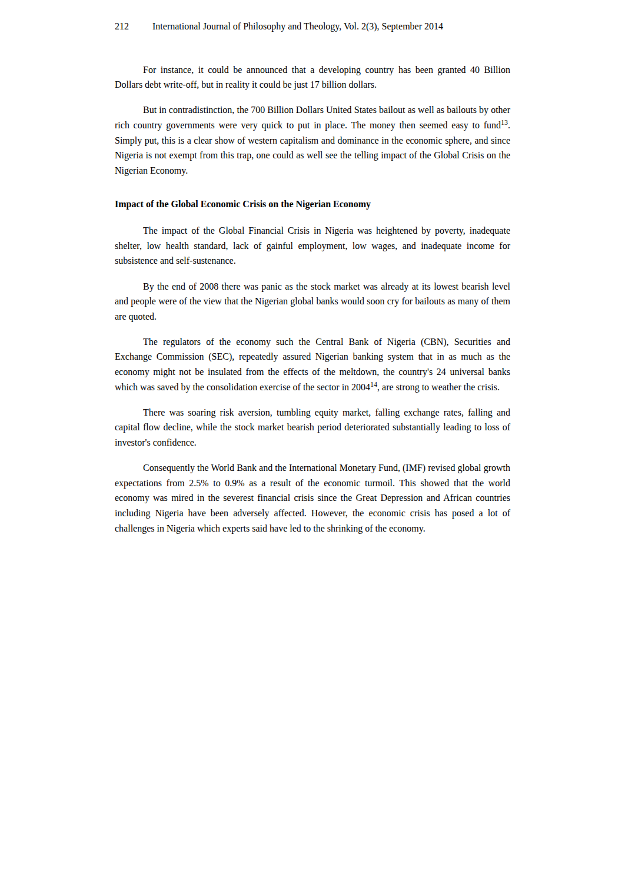212 International Journal of Philosophy and Theology, Vol. 2(3), September 2014
For instance, it could be announced that a developing country has been granted 40 Billion Dollars debt write-off, but in reality it could be just 17 billion dollars.
But in contradistinction, the 700 Billion Dollars United States bailout as well as bailouts by other rich country governments were very quick to put in place. The money then seemed easy to fund13. Simply put, this is a clear show of western capitalism and dominance in the economic sphere, and since Nigeria is not exempt from this trap, one could as well see the telling impact of the Global Crisis on the Nigerian Economy.
Impact of the Global Economic Crisis on the Nigerian Economy
The impact of the Global Financial Crisis in Nigeria was heightened by poverty, inadequate shelter, low health standard, lack of gainful employment, low wages, and inadequate income for subsistence and self-sustenance.
By the end of 2008 there was panic as the stock market was already at its lowest bearish level and people were of the view that the Nigerian global banks would soon cry for bailouts as many of them are quoted.
The regulators of the economy such the Central Bank of Nigeria (CBN), Securities and Exchange Commission (SEC), repeatedly assured Nigerian banking system that in as much as the economy might not be insulated from the effects of the meltdown, the country's 24 universal banks which was saved by the consolidation exercise of the sector in 200414, are strong to weather the crisis.
There was soaring risk aversion, tumbling equity market, falling exchange rates, falling and capital flow decline, while the stock market bearish period deteriorated substantially leading to loss of investor's confidence.
Consequently the World Bank and the International Monetary Fund, (IMF) revised global growth expectations from 2.5% to 0.9% as a result of the economic turmoil. This showed that the world economy was mired in the severest financial crisis since the Great Depression and African countries including Nigeria have been adversely affected. However, the economic crisis has posed a lot of challenges in Nigeria which experts said have led to the shrinking of the economy.